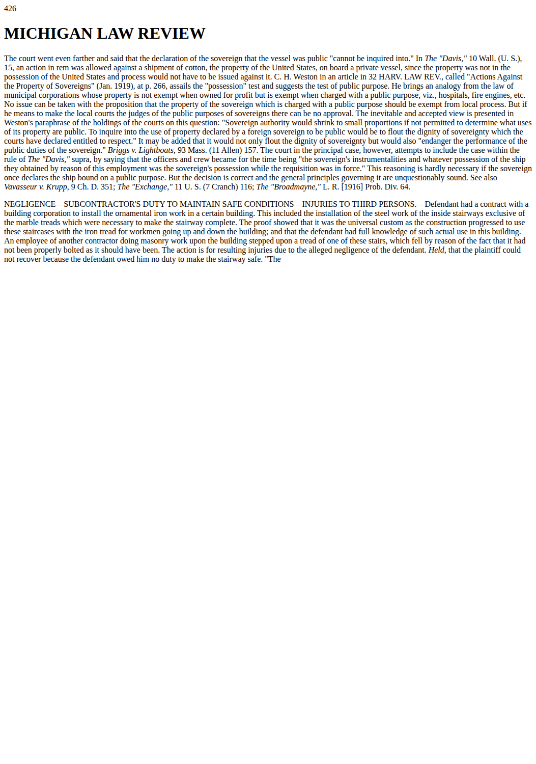426
MICHIGAN LAW REVIEW
The court went even farther and said that the declaration of the sovereign that the vessel was public "cannot be inquired into." In The "Davis," 10 Wall. (U. S.), 15, an action in rem was allowed against a shipment of cotton, the property of the United States, on board a private vessel, since the property was not in the possession of the United States and process would not have to be issued against it. C. H. Weston in an article in 32 HARV. LAW REV., called "Actions Against the Property of Sovereigns" (Jan. 1919), at p. 266, assails the "possession" test and suggests the test of public purpose. He brings an analogy from the law of municipal corporations whose property is not exempt when owned for profit but is exempt when charged with a public purpose, viz., hospitals, fire engines, etc. No issue can be taken with the proposition that the property of the sovereign which is charged with a public purpose should be exempt from local process. But if he means to make the local courts the judges of the public purposes of sovereigns there can be no approval. The inevitable and accepted view is presented in Weston's paraphrase of the holdings of the courts on this question: "Sovereign authority would shrink to small proportions if not permitted to determine what uses of its property are public. To inquire into the use of property declared by a foreign sovereign to be public would be to flout the dignity of sovereignty which the courts have declared entitled to respect." It may be added that it would not only flout the dignity of sovereignty but would also "endanger the performance of the public duties of the sovereign." Briggs v. Lightboats, 93 Mass. (11 Allen) 157. The court in the principal case, however, attempts to include the case within the rule of The "Davis," supra, by saying that the officers and crew became for the time being "the sovereign's instrumentalities and whatever possession of the ship they obtained by reason of this employment was the sovereign's possession while the requisition was in force." This reasoning is hardly necessary if the sovereign once declares the ship bound on a public purpose. But the decision is correct and the general principles governing it are unquestionably sound. See also Vavasseur v. Krupp, 9 Ch. D. 351; The "Exchange," 11 U. S. (7 Cranch) 116; The "Broadmayne," L. R. [1916] Prob. Div. 64.
NEGLIGENCE—SUBCONTRACTOR'S DUTY TO MAINTAIN SAFE CONDITIONS—INJURIES TO THIRD PERSONS.—Defendant had a contract with a building corporation to install the ornamental iron work in a certain building. This included the installation of the steel work of the inside stairways exclusive of the marble treads which were necessary to make the stairway complete. The proof showed that it was the universal custom as the construction progressed to use these staircases with the iron tread for workmen going up and down the building; and that the defendant had full knowledge of such actual use in this building. An employee of another contractor doing masonry work upon the building stepped upon a tread of one of these stairs, which fell by reason of the fact that it had not been properly bolted as it should have been. The action is for resulting injuries due to the alleged negligence of the defendant. Held, that the plaintiff could not recover because the defendant owed him no duty to make the stairway safe. "The